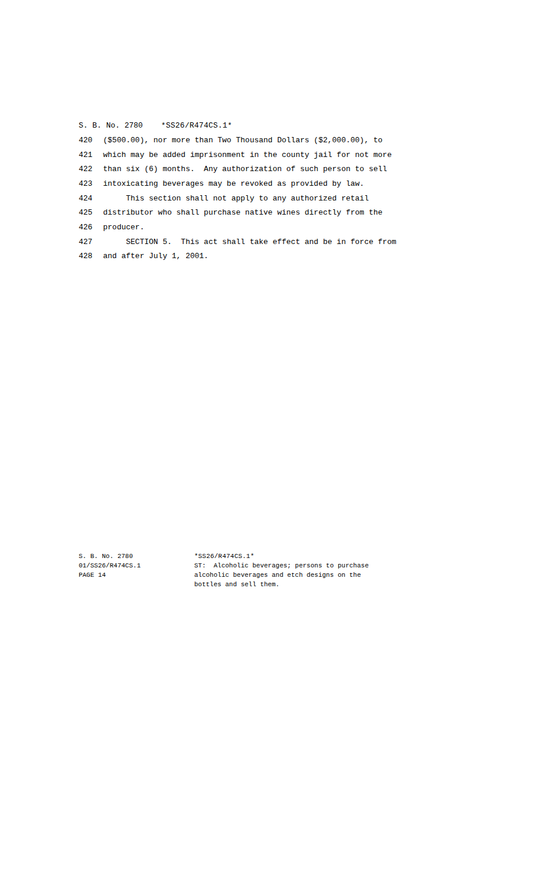S. B. No. 2780 *SS26/R474CS.1*
420($500.00), nor more than Two Thousand Dollars ($2,000.00), to
421 which may be added imprisonment in the county jail for not more
422 than six (6) months. Any authorization of such person to sell
423 intoxicating beverages may be revoked as provided by law.
424 This section shall not apply to any authorized retail
425 distributor who shall purchase native wines directly from the
426 producer.
427 SECTION 5. This act shall take effect and be in force from
428 and after July 1, 2001.
S. B. No. 2780
*SS26/R474CS.1*
01/SS26/R474CS.1
ST: Alcoholic beverages; persons to purchase
PAGE 14
alcoholic beverages and etch designs on the
bottles and sell them.